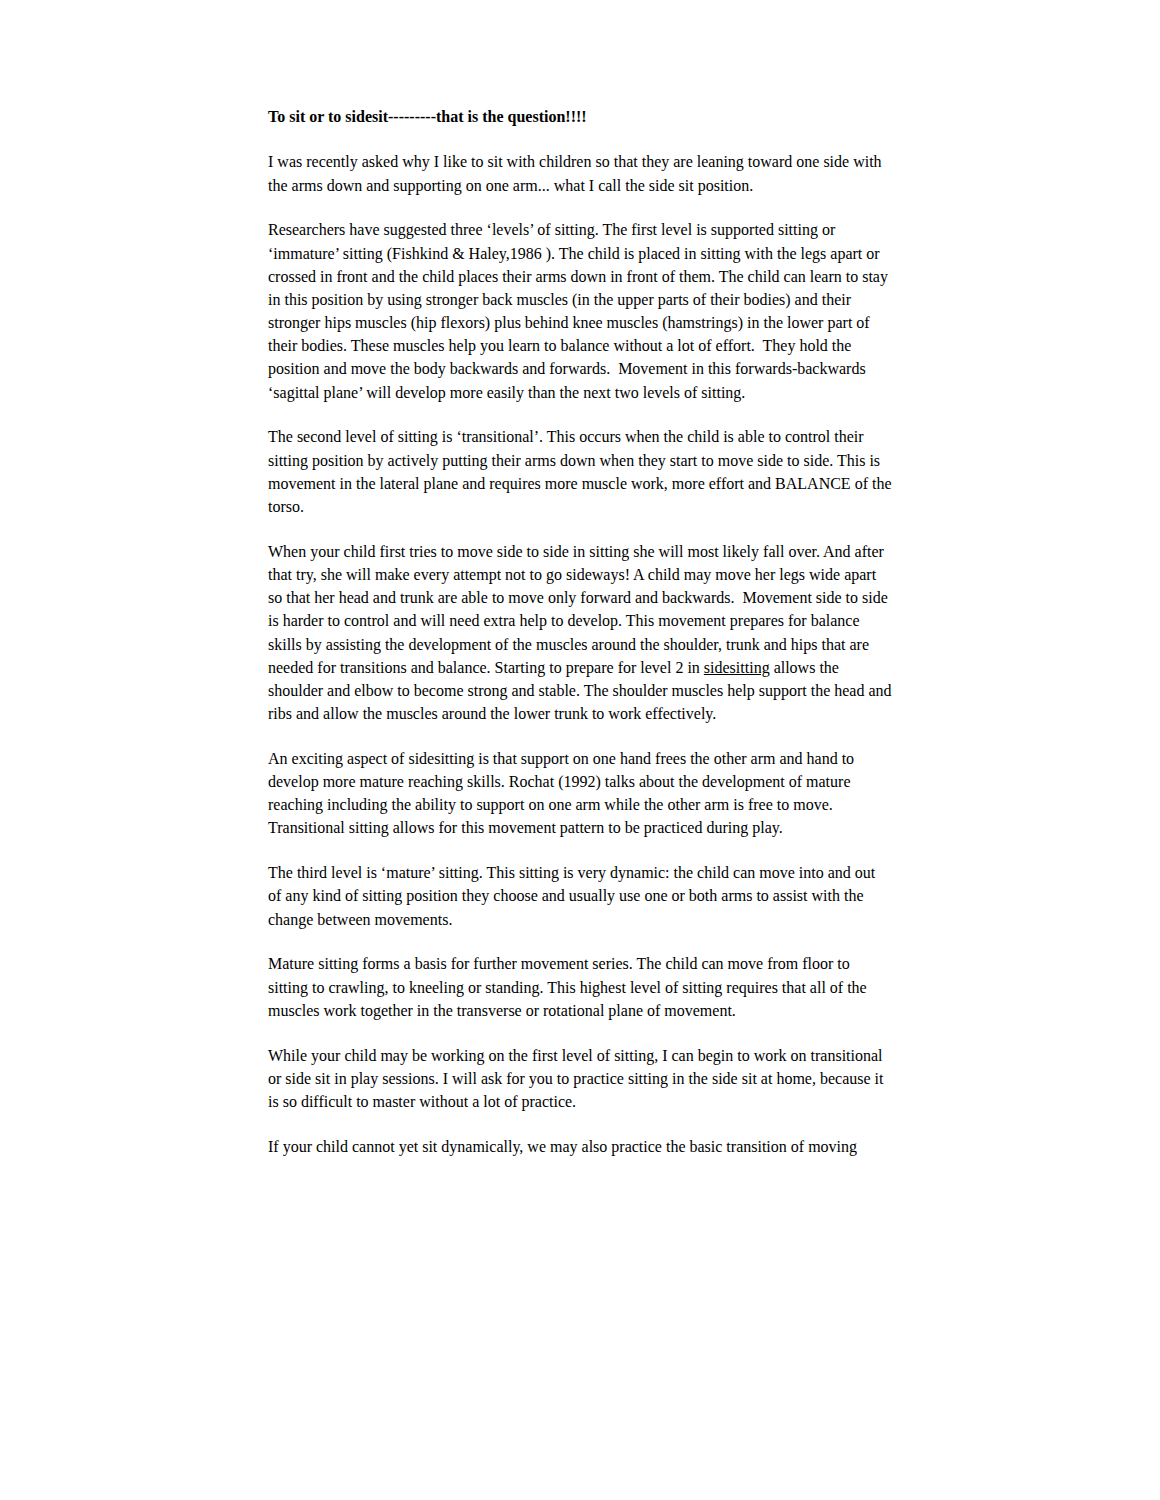To sit or to sidesit---------that is the question!!!!
I was recently asked why I like to sit with children so that they are leaning toward one side with the arms down and supporting on one arm... what I call the side sit position.
Researchers have suggested three ‘levels’ of sitting. The first level is supported sitting or ‘immature’ sitting (Fishkind & Haley,1986 ). The child is placed in sitting with the legs apart or crossed in front and the child places their arms down in front of them. The child can learn to stay in this position by using stronger back muscles (in the upper parts of their bodies) and their stronger hips muscles (hip flexors) plus behind knee muscles (hamstrings) in the lower part of their bodies. These muscles help you learn to balance without a lot of effort. They hold the position and move the body backwards and forwards. Movement in this forwards-backwards ‘sagittal plane’ will develop more easily than the next two levels of sitting.
The second level of sitting is ‘transitional’. This occurs when the child is able to control their sitting position by actively putting their arms down when they start to move side to side. This is movement in the lateral plane and requires more muscle work, more effort and BALANCE of the torso.
When your child first tries to move side to side in sitting she will most likely fall over. And after that try, she will make every attempt not to go sideways! A child may move her legs wide apart so that her head and trunk are able to move only forward and backwards. Movement side to side is harder to control and will need extra help to develop. This movement prepares for balance skills by assisting the development of the muscles around the shoulder, trunk and hips that are needed for transitions and balance. Starting to prepare for level 2 in sidesitting allows the shoulder and elbow to become strong and stable. The shoulder muscles help support the head and ribs and allow the muscles around the lower trunk to work effectively.
An exciting aspect of sidesitting is that support on one hand frees the other arm and hand to develop more mature reaching skills. Rochat (1992) talks about the development of mature reaching including the ability to support on one arm while the other arm is free to move. Transitional sitting allows for this movement pattern to be practiced during play.
The third level is ‘mature’ sitting. This sitting is very dynamic: the child can move into and out of any kind of sitting position they choose and usually use one or both arms to assist with the change between movements.
Mature sitting forms a basis for further movement series. The child can move from floor to sitting to crawling, to kneeling or standing. This highest level of sitting requires that all of the muscles work together in the transverse or rotational plane of movement.
While your child may be working on the first level of sitting, I can begin to work on transitional or side sit in play sessions. I will ask for you to practice sitting in the side sit at home, because it is so difficult to master without a lot of practice.
If your child cannot yet sit dynamically, we may also practice the basic transition of moving